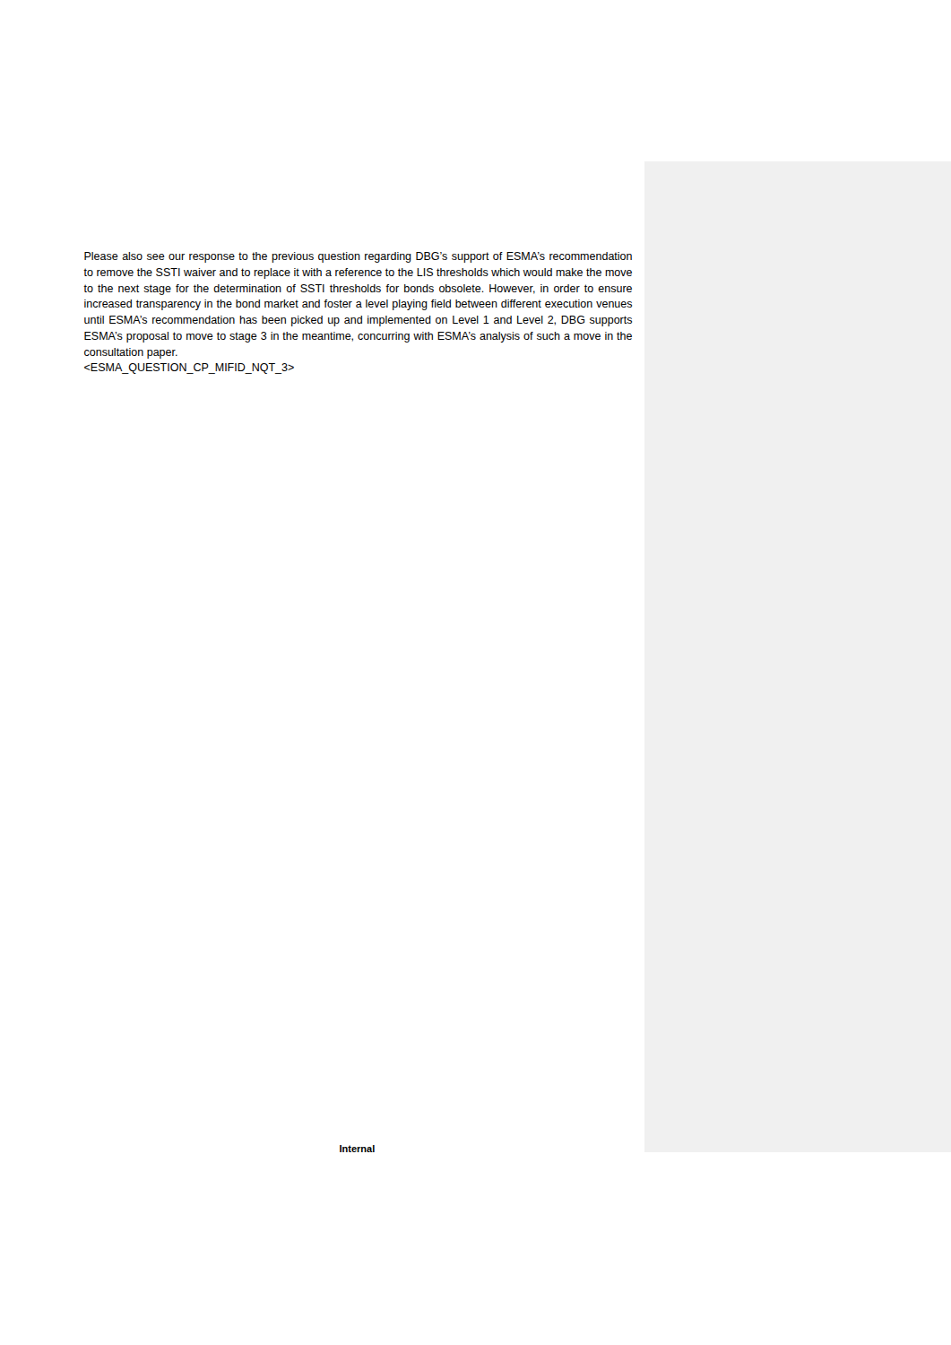Please also see our response to the previous question regarding DBG’s support of ESMA’s recommendation to remove the SSTI waiver and to replace it with a reference to the LIS thresholds which would make the move to the next stage for the determination of SSTI thresholds for bonds obsolete. However, in order to ensure increased transparency in the bond market and foster a level playing field between different execution venues until ESMA’s recommendation has been picked up and implemented on Level 1 and Level 2, DBG supports ESMA’s proposal to move to stage 3 in the meantime, concurring with ESMA’s analysis of such a move in the consultation paper.
<ESMA_QUESTION_CP_MIFID_NQT_3>
Internal